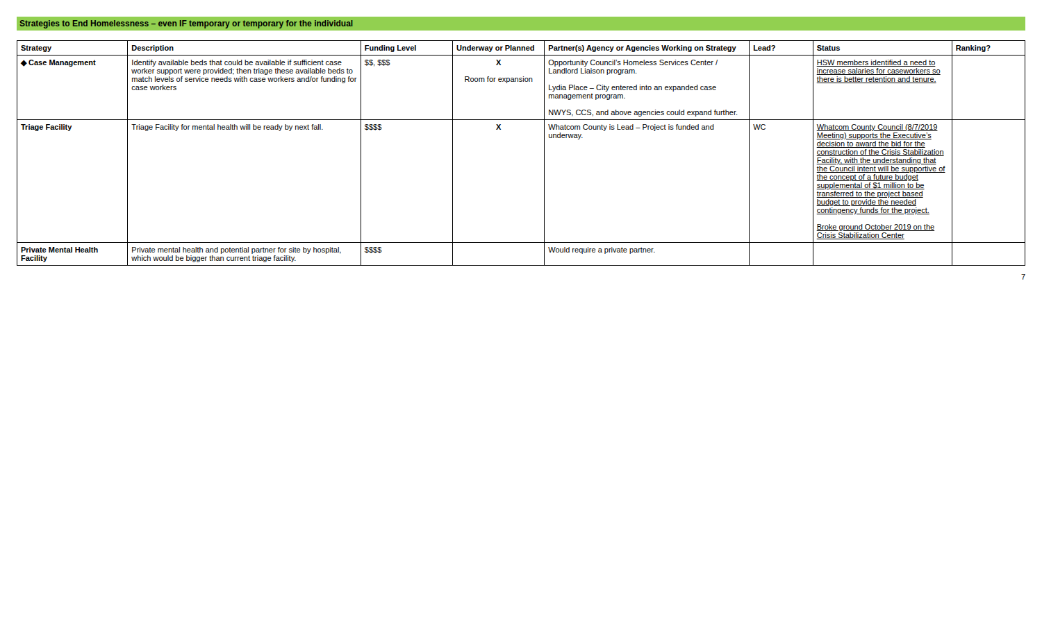Strategies to End Homelessness – even IF temporary or temporary for the individual
| Strategy | Description | Funding Level | Underway or Planned | Partner(s) Agency or Agencies Working on Strategy | Lead? | Status | Ranking? |
| --- | --- | --- | --- | --- | --- | --- | --- |
| ◆ Case Management | Identify available beds that could be available if sufficient case worker support were provided; then triage these available beds to match levels of service needs with case workers and/or funding for case workers | $$, $$$ | X Room for expansion | Opportunity Council’s Homeless Services Center / Landlord Liaison program. Lydia Place – City entered into an expanded case management program. NWYS, CCS, and above agencies could expand further. | | HSW members identified a need to increase salaries for caseworkers so there is better retention and tenure. | |
| Triage Facility | Triage Facility for mental health will be ready by next fall. | $$$$ | X | Whatcom County is Lead – Project is funded and underway. | WC | Whatcom County Council (8/7/2019 Meeting) supports the Executive’s decision to award the bid for the construction of the Crisis Stabilization Facility, with the understanding that the Council intent will be supportive of the concept of a future budget supplemental of $1 million to be transferred to the project based budget to provide the needed contingency funds for the project. Broke ground October 2019 on the Crisis Stabilization Center | |
| Private Mental Health Facility | Private mental health and potential partner for site by hospital, which would be bigger than current triage facility. | $$$$ | | Would require a private partner. | | | |
7